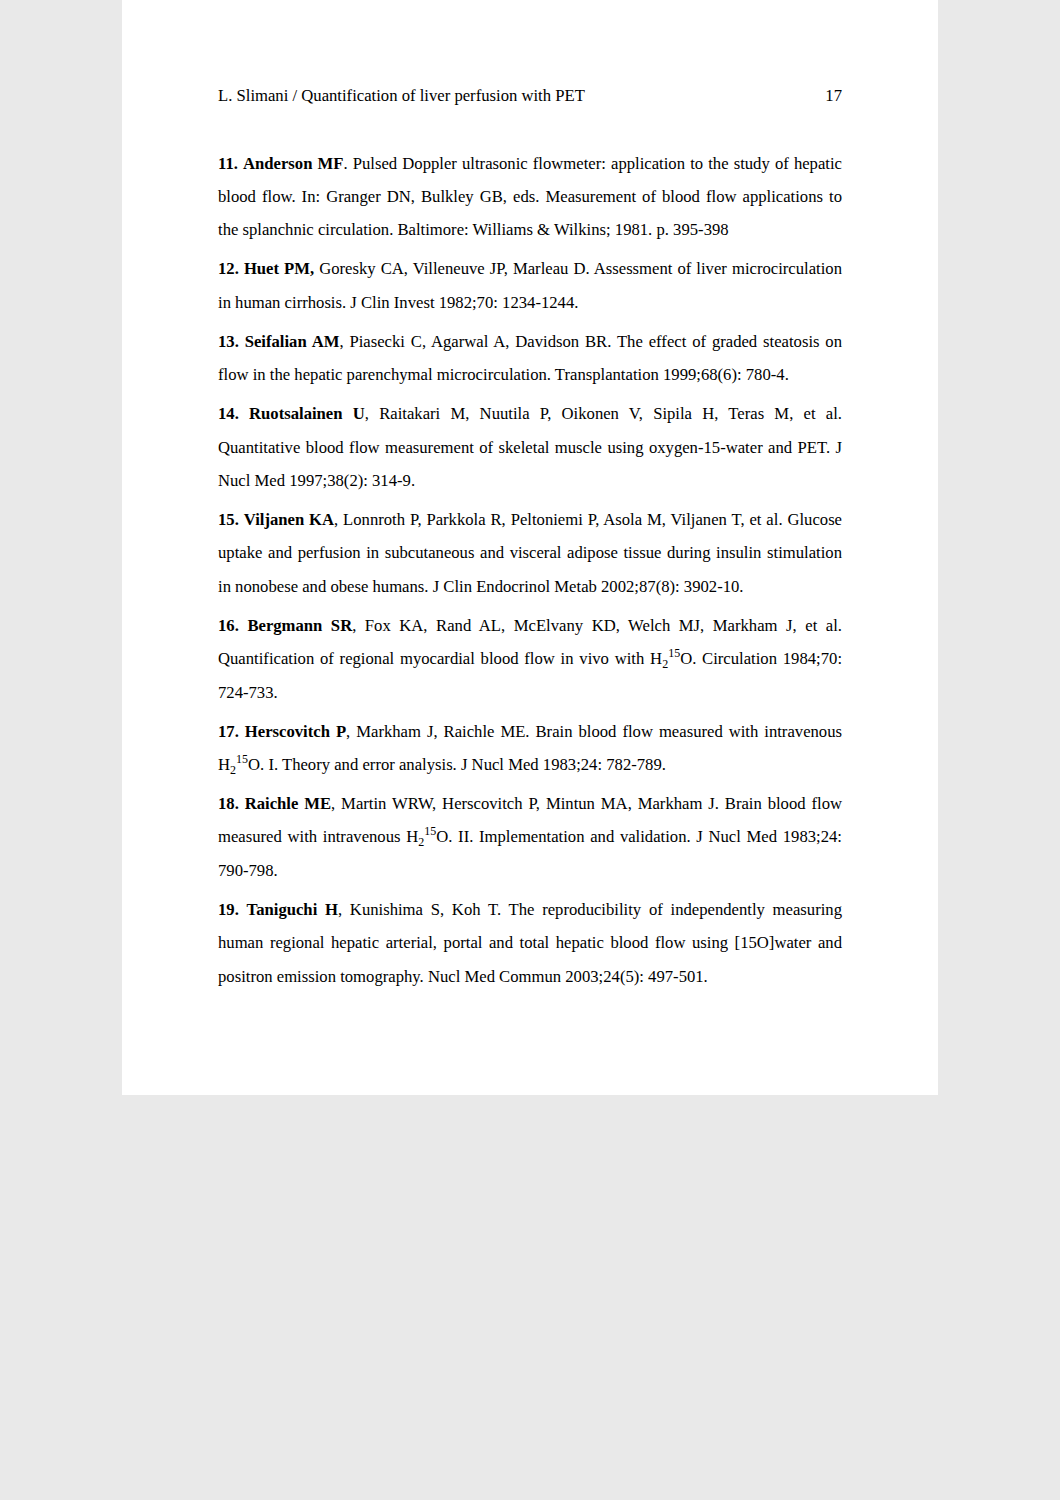L. Slimani / Quantification of liver perfusion with PET 17
11. Anderson MF. Pulsed Doppler ultrasonic flowmeter: application to the study of hepatic blood flow. In: Granger DN, Bulkley GB, eds. Measurement of blood flow applications to the splanchnic circulation. Baltimore: Williams & Wilkins; 1981. p. 395-398
12. Huet PM, Goresky CA, Villeneuve JP, Marleau D. Assessment of liver microcirculation in human cirrhosis. J Clin Invest 1982;70: 1234-1244.
13. Seifalian AM, Piasecki C, Agarwal A, Davidson BR. The effect of graded steatosis on flow in the hepatic parenchymal microcirculation. Transplantation 1999;68(6): 780-4.
14. Ruotsalainen U, Raitakari M, Nuutila P, Oikonen V, Sipila H, Teras M, et al. Quantitative blood flow measurement of skeletal muscle using oxygen-15-water and PET. J Nucl Med 1997;38(2): 314-9.
15. Viljanen KA, Lonnroth P, Parkkola R, Peltoniemi P, Asola M, Viljanen T, et al. Glucose uptake and perfusion in subcutaneous and visceral adipose tissue during insulin stimulation in nonobese and obese humans. J Clin Endocrinol Metab 2002;87(8): 3902-10.
16. Bergmann SR, Fox KA, Rand AL, McElvany KD, Welch MJ, Markham J, et al. Quantification of regional myocardial blood flow in vivo with H215O. Circulation 1984;70: 724-733.
17. Herscovitch P, Markham J, Raichle ME. Brain blood flow measured with intravenous H215O. I. Theory and error analysis. J Nucl Med 1983;24: 782-789.
18. Raichle ME, Martin WRW, Herscovitch P, Mintun MA, Markham J. Brain blood flow measured with intravenous H215O. II. Implementation and validation. J Nucl Med 1983;24: 790-798.
19. Taniguchi H, Kunishima S, Koh T. The reproducibility of independently measuring human regional hepatic arterial, portal and total hepatic blood flow using [15O]water and positron emission tomography. Nucl Med Commun 2003;24(5): 497-501.